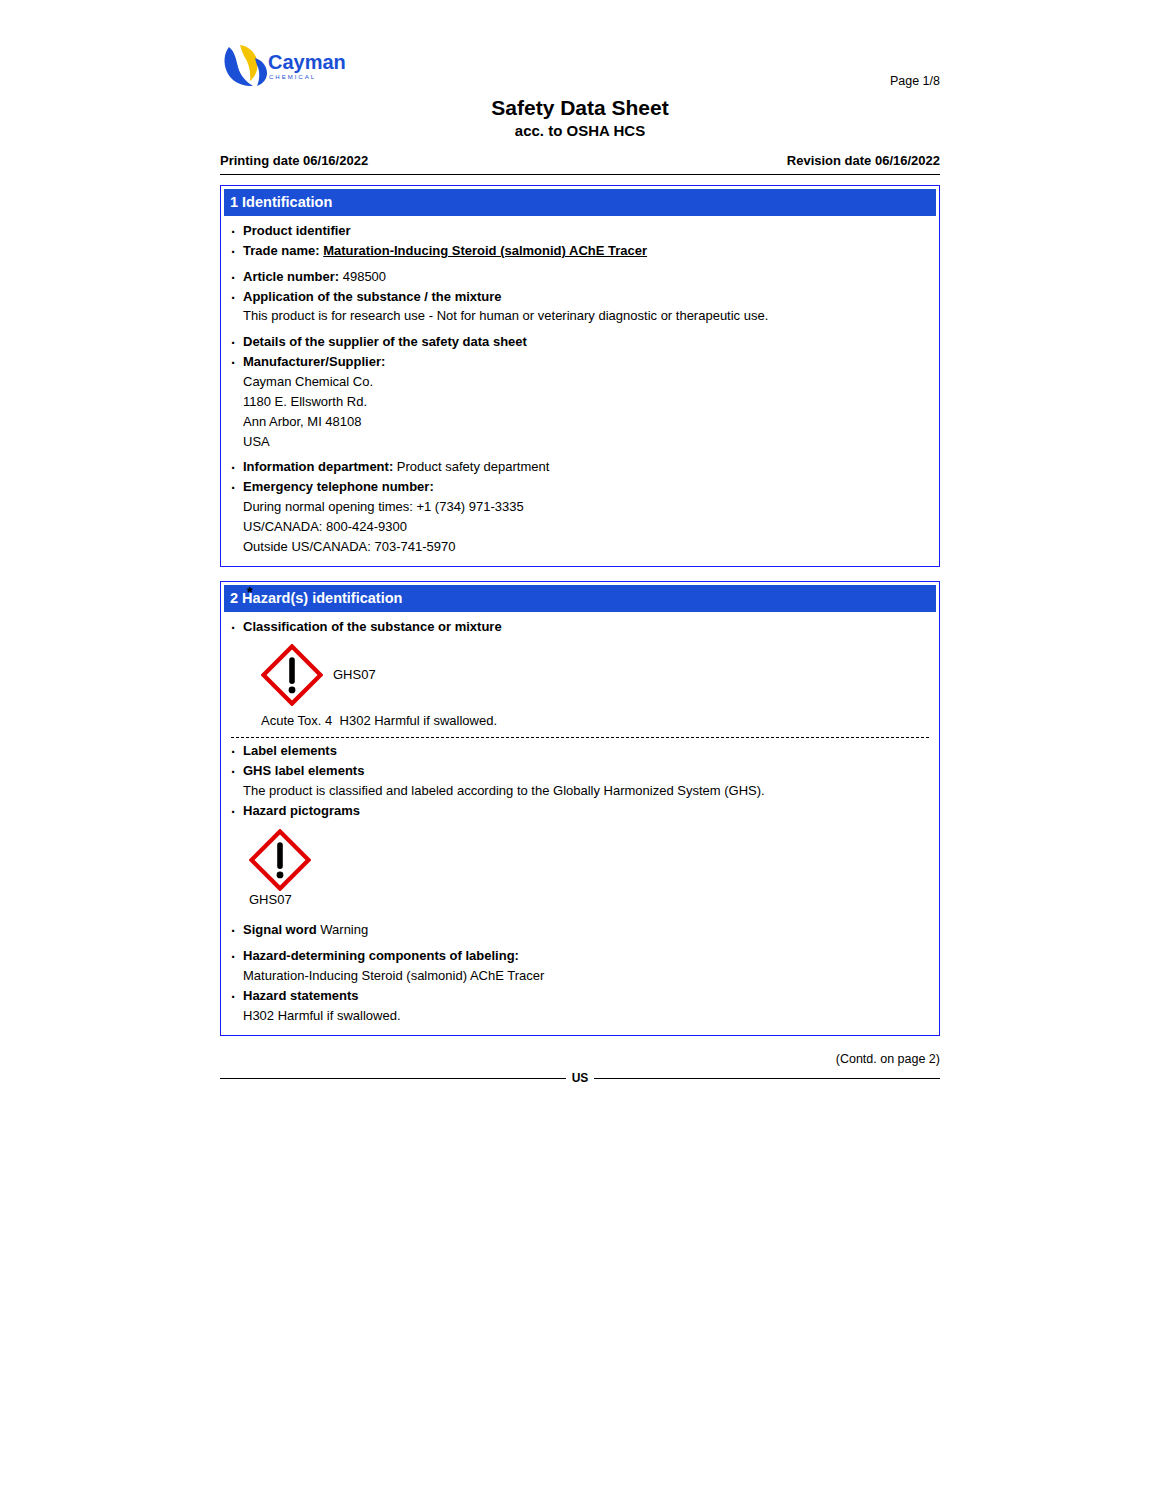Cayman CHEMICAL
Page 1/8
Safety Data Sheet
acc. to OSHA HCS
Printing date 06/16/2022 Revision date 06/16/2022
1 Identification
Product identifier
Trade name: Maturation-Inducing Steroid (salmonid) AChE Tracer
Article number: 498500
Application of the substance / the mixture
This product is for research use - Not for human or veterinary diagnostic or therapeutic use.
Details of the supplier of the safety data sheet
Manufacturer/Supplier:
Cayman Chemical Co.
1180 E. Ellsworth Rd.
Ann Arbor, MI 48108
USA
Information department: Product safety department
Emergency telephone number:
During normal opening times: +1 (734) 971-3335
US/CANADA: 800-424-9300
Outside US/CANADA: 703-741-5970
*
2 Hazard(s) identification
Classification of the substance or mixture
GHS07
Acute Tox. 4 H302 Harmful if swallowed.
Label elements
GHS label elements
The product is classified and labeled according to the Globally Harmonized System (GHS).
Hazard pictograms
GHS07
Signal word Warning
Hazard-determining components of labeling:
Maturation-Inducing Steroid (salmonid) AChE Tracer
Hazard statements
H302 Harmful if swallowed.
(Contd. on page 2)
US